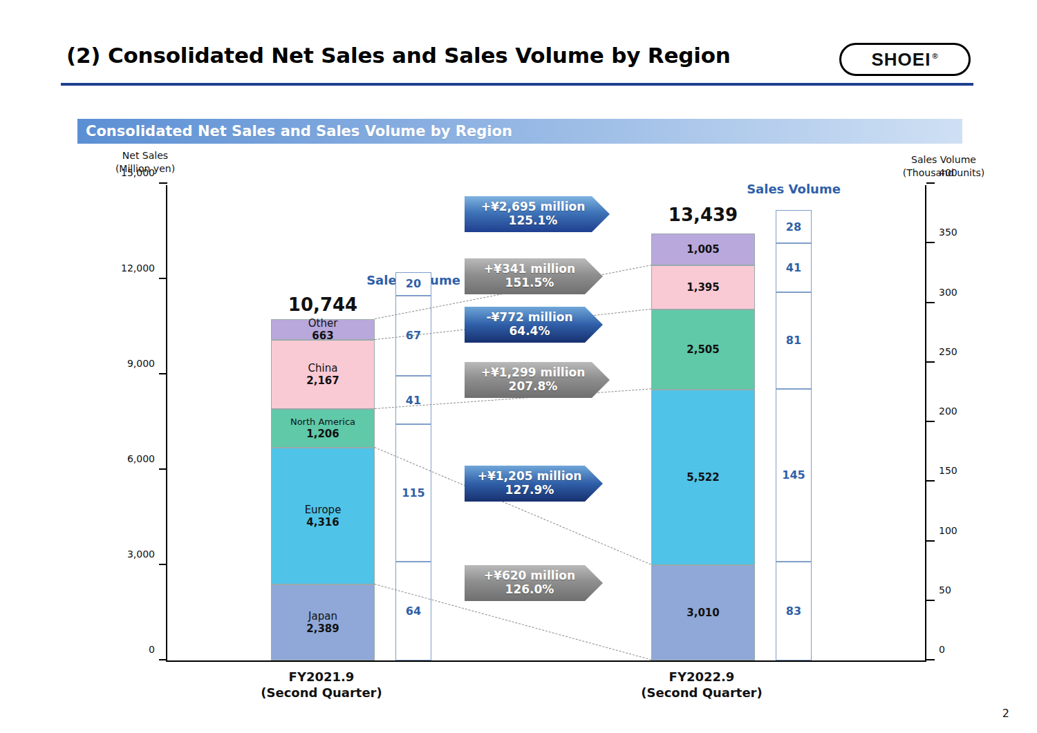(2) Consolidated Net Sales and Sales Volume by Region
SHOEI®
Consolidated Net Sales and Sales Volume by Region
Net Sales
(Million yen)
Sales Volume
(Thousand units)
0
3,000
6,000
9,000
12,000
15,000
0
50
100
150
200
250
300
350
400
10,744
Japan 2,389
Europe 4,316
North America 1,206
China 2,167
Other 663
Sales Volume
310
64
115
41
67
20
13,439
3,010
5,522
2,505
1,395
1,005
Sales Volume
379
83
145
81
41
28
+¥620 million
126.0%
+¥1,205 million
127.9%
+¥1,299 million
207.8%
-¥772 million
64.4%
+¥341 million
151.5%
+¥2,695 million
125.1%
FY2021.9
(Second Quarter)
FY2022.9
(Second Quarter)
2